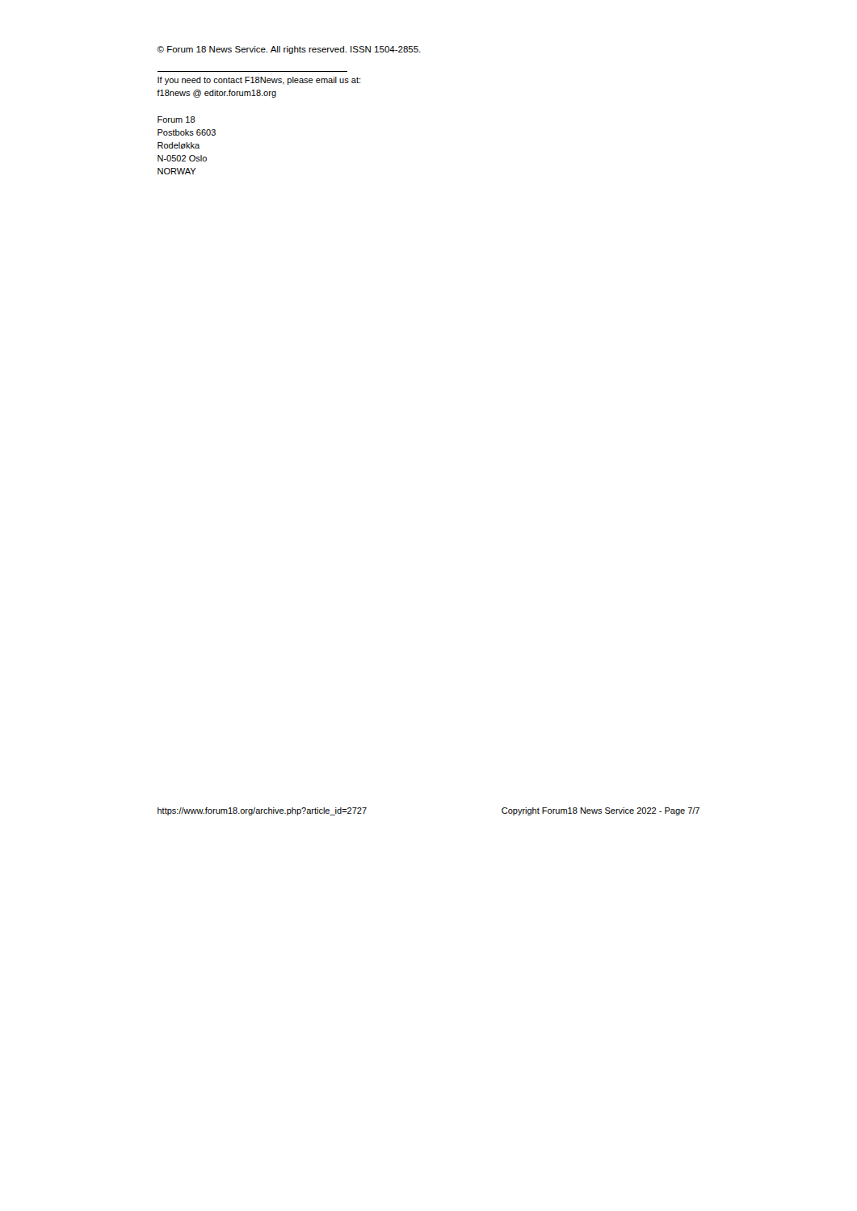© Forum 18 News Service. All rights reserved. ISSN 1504-2855.
If you need to contact F18News, please email us at:
f18news @ editor.forum18.org
Forum 18
Postboks 6603
Rodeløkka
N-0502 Oslo
NORWAY
https://www.forum18.org/archive.php?article_id=2727
Copyright Forum18 News Service 2022 - Page 7/7